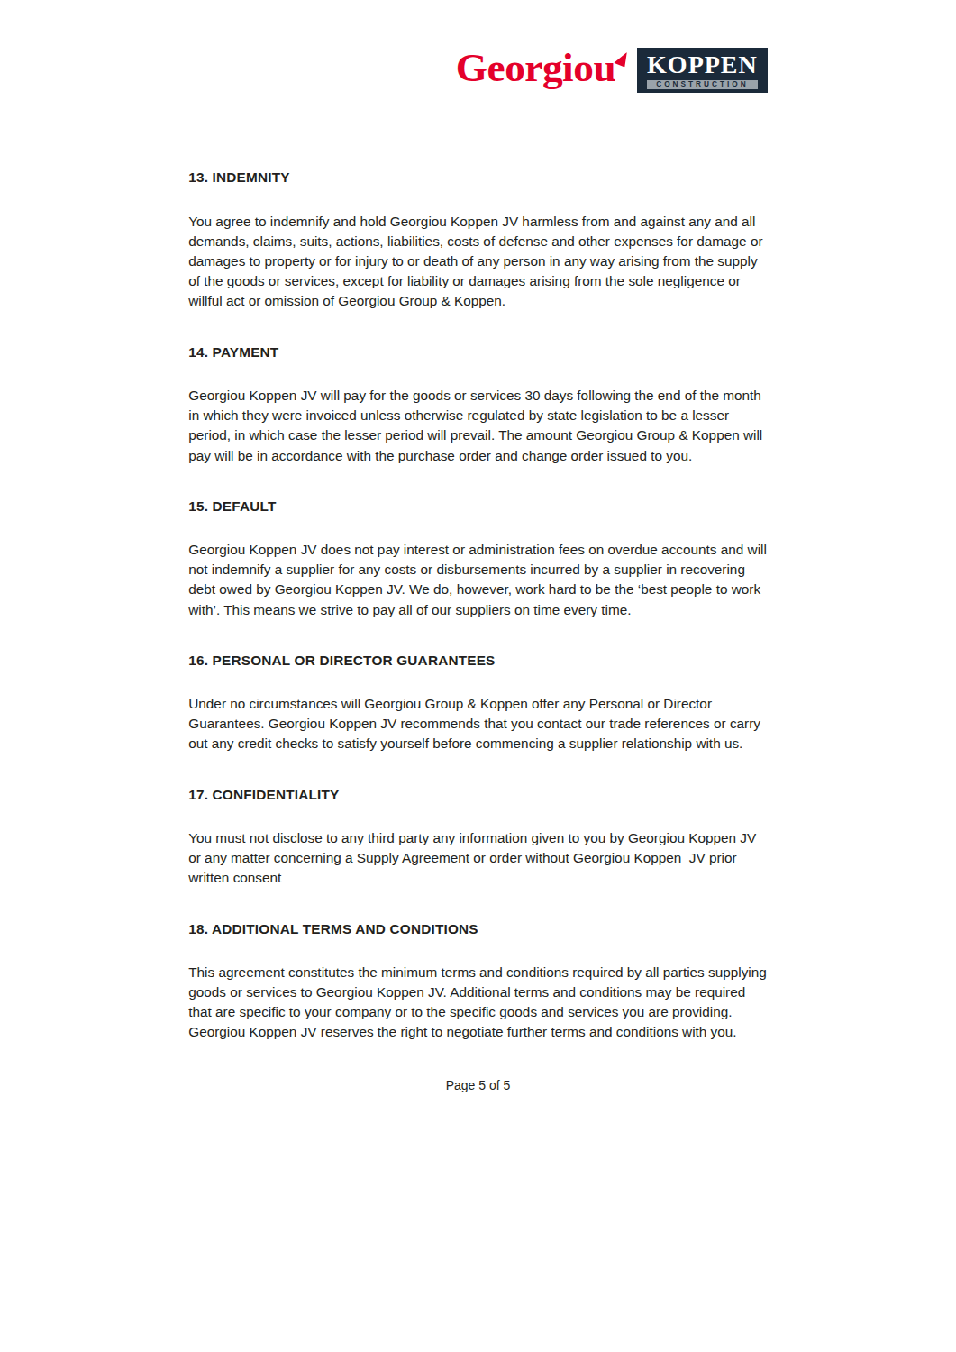Georgiou
KOPPEN CONSTRUCTION
13. INDEMNITY
You agree to indemnify and hold Georgiou Koppen JV harmless from and against any and all demands, claims, suits, actions, liabilities, costs of defense and other expenses for damage or damages to property or for injury to or death of any person in any way arising from the supply of the goods or services, except for liability or damages arising from the sole negligence or willful act or omission of Georgiou Group & Koppen.
14. PAYMENT
Georgiou Koppen JV will pay for the goods or services 30 days following the end of the month in which they were invoiced unless otherwise regulated by state legislation to be a lesser period, in which case the lesser period will prevail. The amount Georgiou Group & Koppen will pay will be in accordance with the purchase order and change order issued to you.
15. DEFAULT
Georgiou Koppen JV does not pay interest or administration fees on overdue accounts and will not indemnify a supplier for any costs or disbursements incurred by a supplier in recovering debt owed by Georgiou Koppen JV. We do, however, work hard to be the ‘best people to work with’. This means we strive to pay all of our suppliers on time every time.
16. PERSONAL OR DIRECTOR GUARANTEES
Under no circumstances will Georgiou Group & Koppen offer any Personal or Director Guarantees. Georgiou Koppen JV recommends that you contact our trade references or carry out any credit checks to satisfy yourself before commencing a supplier relationship with us.
17. CONFIDENTIALITY
You must not disclose to any third party any information given to you by Georgiou Koppen JV or any matter concerning a Supply Agreement or order without Georgiou Koppen JV prior written consent
18. ADDITIONAL TERMS AND CONDITIONS
This agreement constitutes the minimum terms and conditions required by all parties supplying goods or services to Georgiou Koppen JV. Additional terms and conditions may be required that are specific to your company or to the specific goods and services you are providing. Georgiou Koppen JV reserves the right to negotiate further terms and conditions with you.
Page 5 of 5